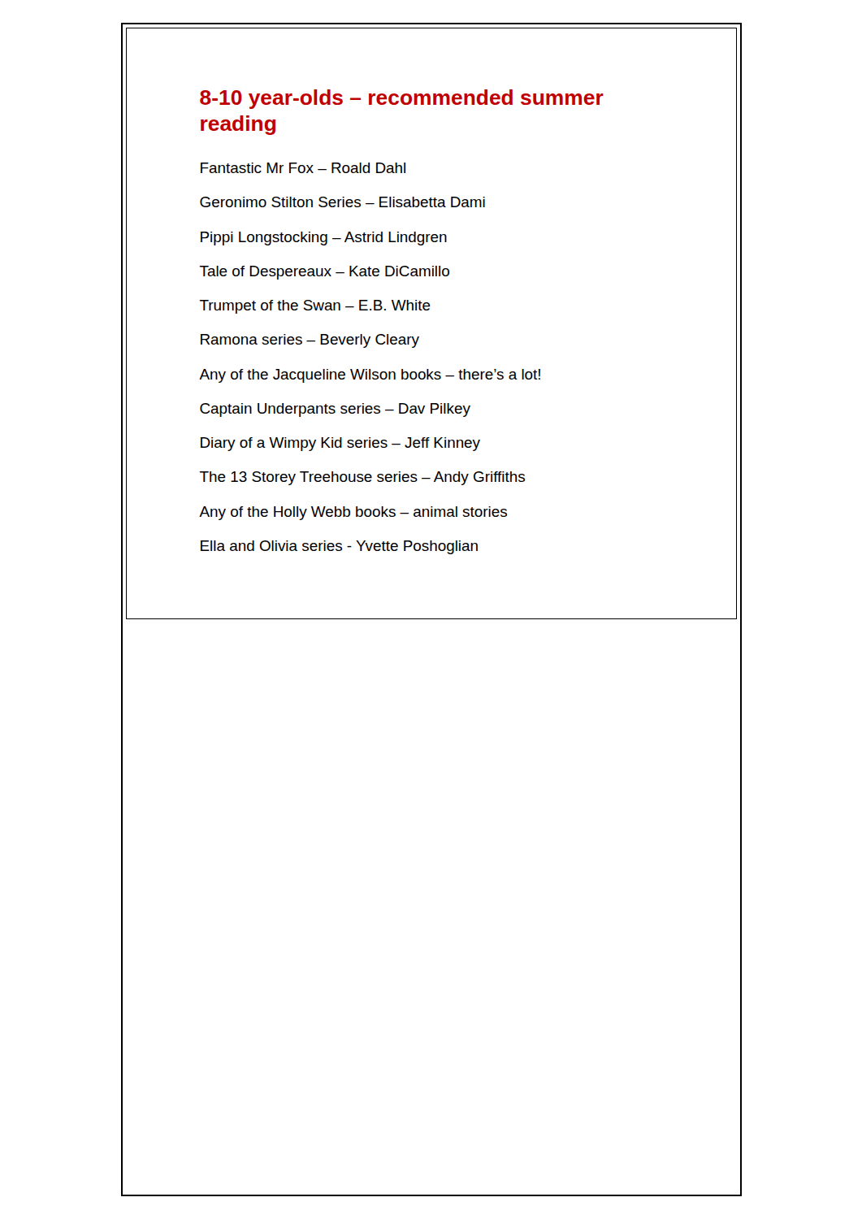8-10 year-olds – recommended summer reading
Fantastic Mr Fox – Roald Dahl
Geronimo Stilton Series – Elisabetta Dami
Pippi Longstocking – Astrid Lindgren
Tale of Despereaux – Kate DiCamillo
Trumpet of the Swan – E.B. White
Ramona series – Beverly Cleary
Any of the Jacqueline Wilson books – there’s a lot!
Captain Underpants series – Dav Pilkey
Diary of a Wimpy Kid series – Jeff Kinney
The 13 Storey Treehouse series – Andy Griffiths
Any of the Holly Webb books – animal stories
Ella and Olivia series - Yvette Poshoglian